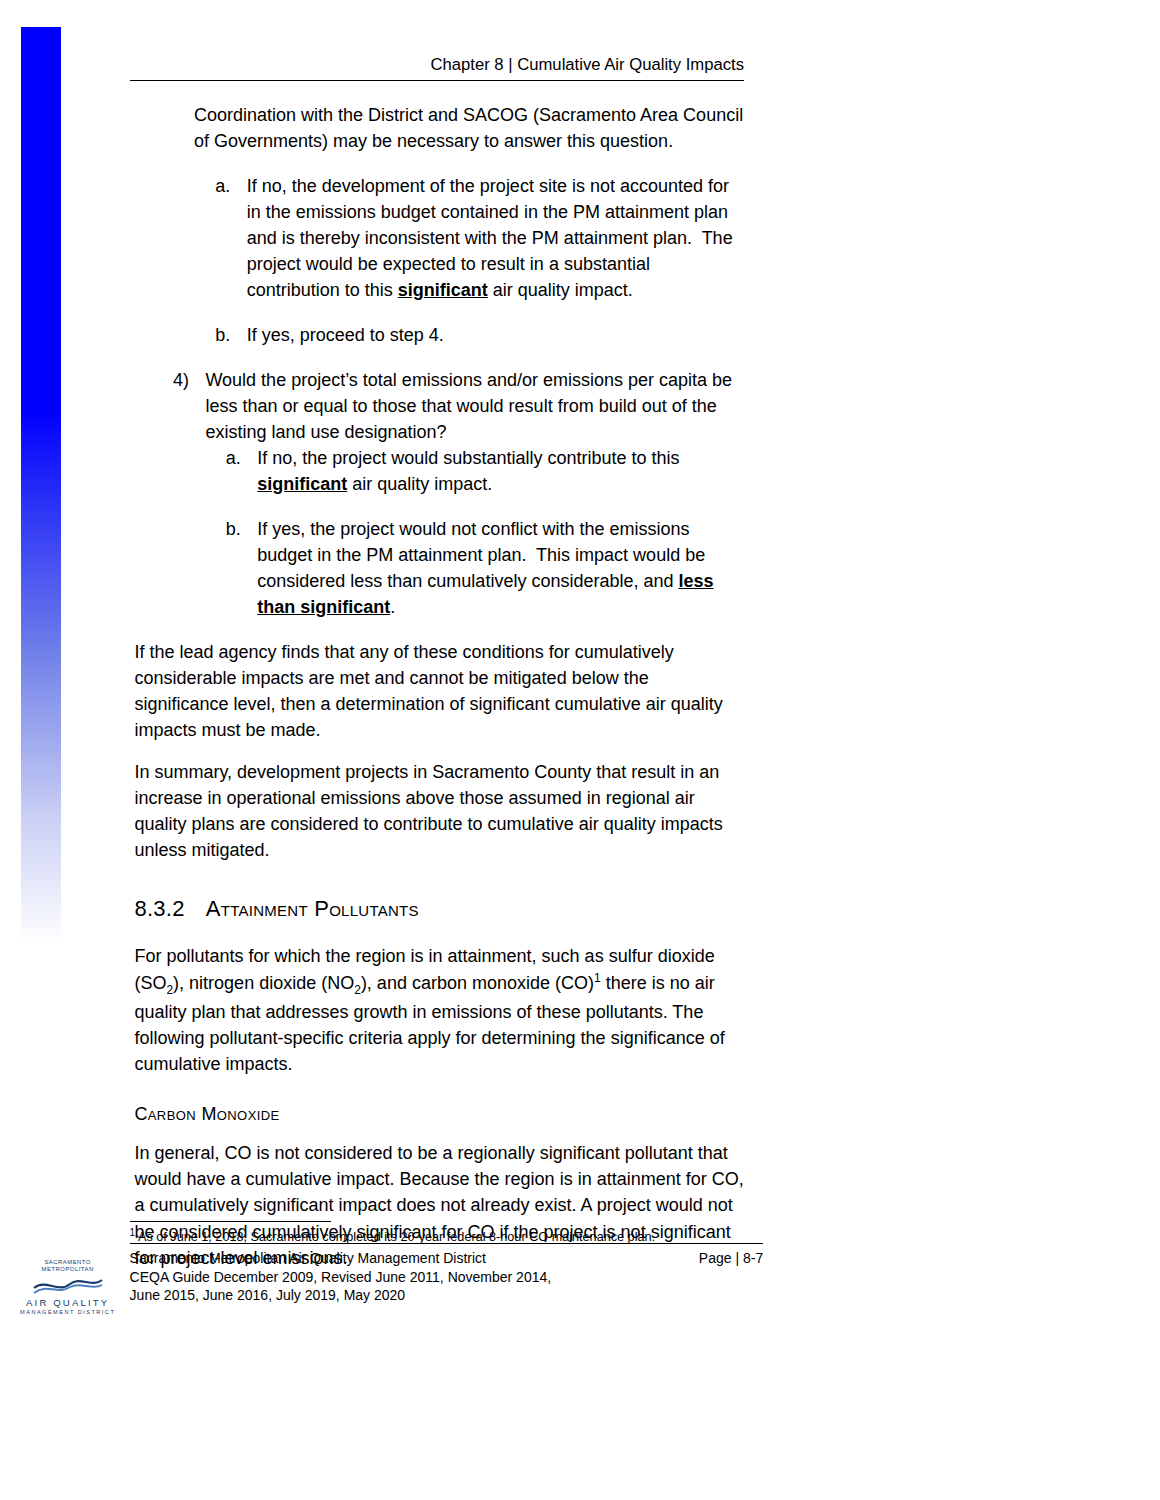Chapter 8 | Cumulative Air Quality Impacts
Coordination with the District and SACOG (Sacramento Area Council of Governments) may be necessary to answer this question.
If no, the development of the project site is not accounted for in the emissions budget contained in the PM attainment plan and is thereby inconsistent with the PM attainment plan. The project would be expected to result in a substantial contribution to this significant air quality impact.
If yes, proceed to step 4.
Would the project’s total emissions and/or emissions per capita be less than or equal to those that would result from build out of the existing land use designation?
If no, the project would substantially contribute to this significant air quality impact.
If yes, the project would not conflict with the emissions budget in the PM attainment plan. This impact would be considered less than cumulatively considerable, and less than significant.
If the lead agency finds that any of these conditions for cumulatively considerable impacts are met and cannot be mitigated below the significance level, then a determination of significant cumulative air quality impacts must be made.
In summary, development projects in Sacramento County that result in an increase in operational emissions above those assumed in regional air quality plans are considered to contribute to cumulative air quality impacts unless mitigated.
8.3.2 Attainment Pollutants
For pollutants for which the region is in attainment, such as sulfur dioxide (SO2), nitrogen dioxide (NO2), and carbon monoxide (CO)1 there is no air quality plan that addresses growth in emissions of these pollutants. The following pollutant-specific criteria apply for determining the significance of cumulative impacts.
Carbon Monoxide
In general, CO is not considered to be a regionally significant pollutant that would have a cumulative impact. Because the region is in attainment for CO, a cumulatively significant impact does not already exist. A project would not be considered cumulatively significant for CO if the project is not significant for project-level emissions.
1 As of June 1, 2018, Sacramento completed its 20-year federal 8-hour CO maintenance plan.
| Sacramento Metropolitan Air Quality Management District CEQA Guide December 2009, Revised June 2011, November 2014, June 2015, June 2016, July 2019, May 2020 | Page / 8-7 |
SACRAMENTO METROPOLITAN
AIR QUALITY
MANAGEMENT DISTRICT